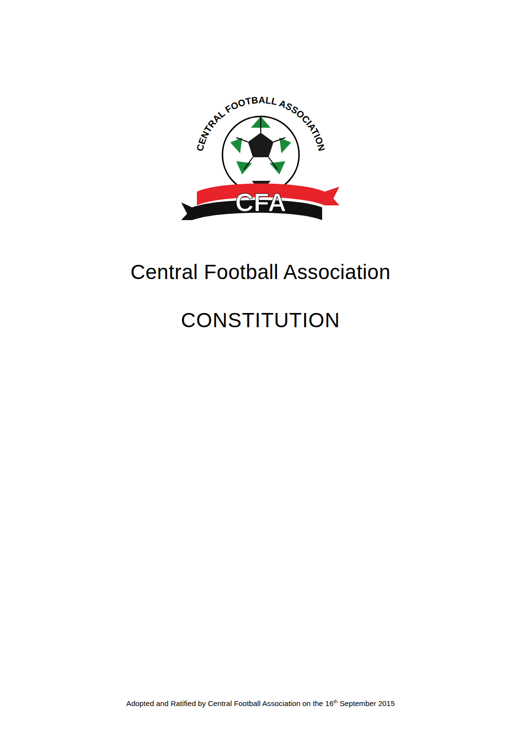CENTRAL FOOTBALL ASSOCIATION CFA
Central Football Association
CONSTITUTION
Adopted and Ratified by Central Football Association on the 16th September 2015